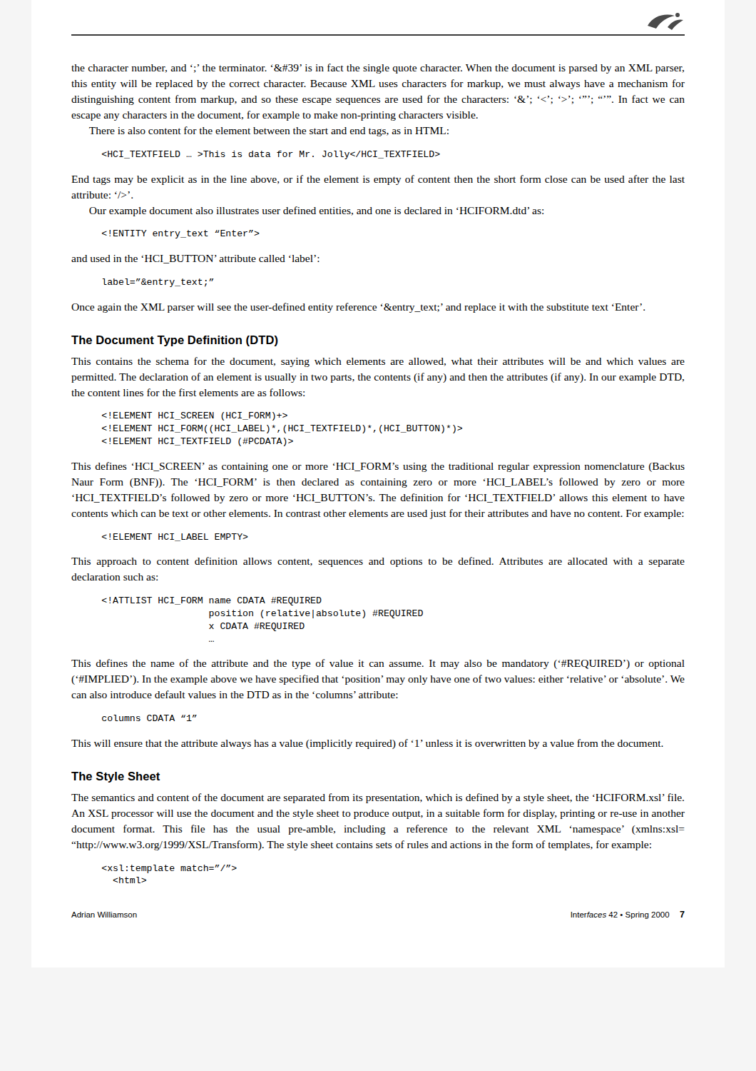the character number, and ‘;’ the terminator. ‘&#39’ is in fact the single quote character. When the document is parsed by an XML parser, this entity will be replaced by the correct character. Because XML uses characters for markup, we must always have a mechanism for distinguishing content from markup, and so these escape sequences are used for the characters: ‘&’; ‘<’; ‘>’; ‘”’; “’”. In fact we can escape any characters in the document, for example to make non-printing characters visible.
There is also content for the element between the start and end tags, as in HTML:
<HCI_TEXTFIELD … >This is data for Mr. Jolly</HCI_TEXTFIELD>
End tags may be explicit as in the line above, or if the element is empty of content then the short form close can be used after the last attribute: ‘/>’.
Our example document also illustrates user defined entities, and one is declared in ‘HCIFORM.dtd’ as:
<!ENTITY entry_text “Enter”>
and used in the ‘HCI_BUTTON’ attribute called ‘label’:
label=”&entry_text;”
Once again the XML parser will see the user-defined entity reference ‘&entry_text;’ and replace it with the substitute text ‘Enter’.
The Document Type Definition (DTD)
This contains the schema for the document, saying which elements are allowed, what their attributes will be and which values are permitted. The declaration of an element is usually in two parts, the contents (if any) and then the attributes (if any). In our example DTD, the content lines for the first elements are as follows:
<!ELEMENT HCI_SCREEN (HCI_FORM)+>
<!ELEMENT HCI_FORM((HCI_LABEL)*,(HCI_TEXTFIELD)*,(HCI_BUTTON)*)>
<!ELEMENT HCI_TEXTFIELD (#PCDATA)>
This defines ‘HCI_SCREEN’ as containing one or more ‘HCI_FORM’s using the traditional regular expression nomenclature (Backus Naur Form (BNF)). The ‘HCI_FORM’ is then declared as containing zero or more ‘HCI_LABEL’s followed by zero or more ‘HCI_TEXTFIELD’s followed by zero or more ‘HCI_BUTTON’s. The definition for ‘HCI_TEXTFIELD’ allows this element to have contents which can be text or other elements. In contrast other elements are used just for their attributes and have no content. For example:
<!ELEMENT HCI_LABEL EMPTY>
This approach to content definition allows content, sequences and options to be defined. Attributes are allocated with a separate declaration such as:
<!ATTLIST HCI_FORM name CDATA #REQUIRED
                   position (relative|absolute) #REQUIRED
                   x CDATA #REQUIRED
                   …
This defines the name of the attribute and the type of value it can assume. It may also be mandatory (‘#REQUIRED’) or optional (‘#IMPLIED’). In the example above we have specified that ‘position’ may only have one of two values: either ‘relative’ or ‘absolute’. We can also introduce default values in the DTD as in the ‘columns’ attribute:
columns CDATA “1”
This will ensure that the attribute always has a value (implicitly required) of ‘1’ unless it is overwritten by a value from the document.
The Style Sheet
The semantics and content of the document are separated from its presentation, which is defined by a style sheet, the ‘HCIFORM.xsl’ file. An XSL processor will use the document and the style sheet to produce output, in a suitable form for display, printing or re-use in another document format. This file has the usual pre-amble, including a reference to the relevant XML ‘namespace’ (xmlns:xsl= “http://www.w3.org/1999/XSL/Transform). The style sheet contains sets of rules and actions in the form of templates, for example:
<xsl:template match=”/”>
  <html>
Adrian Williamson
Interfaces 42 • Spring 2000 7